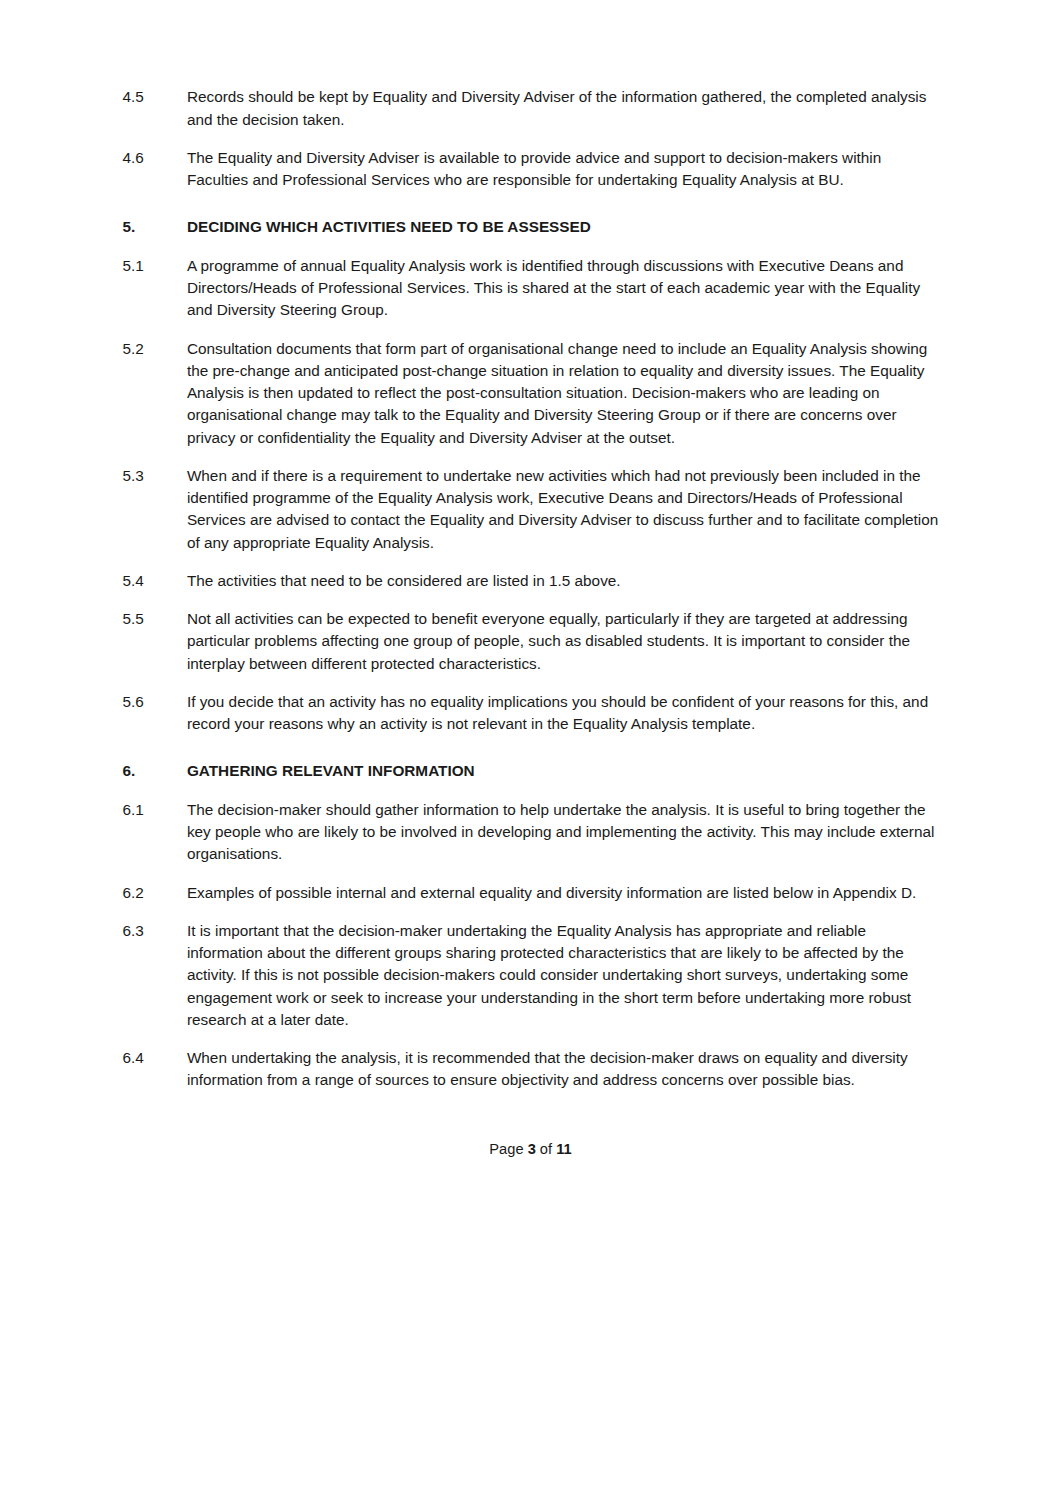4.5
Records should be kept by Equality and Diversity Adviser of the information gathered, the completed analysis and the decision taken.
4.6
The Equality and Diversity Adviser is available to provide advice and support to decision-makers within Faculties and Professional Services who are responsible for undertaking Equality Analysis at BU.
5. Deciding which activities need to be assessed
5.1
A programme of annual Equality Analysis work is identified through discussions with Executive Deans and Directors/Heads of Professional Services. This is shared at the start of each academic year with the Equality and Diversity Steering Group.
5.2
Consultation documents that form part of organisational change need to include an Equality Analysis showing the pre-change and anticipated post-change situation in relation to equality and diversity issues. The Equality Analysis is then updated to reflect the post-consultation situation. Decision-makers who are leading on organisational change may talk to the Equality and Diversity Steering Group or if there are concerns over privacy or confidentiality the Equality and Diversity Adviser at the outset.
5.3
When and if there is a requirement to undertake new activities which had not previously been included in the identified programme of the Equality Analysis work, Executive Deans and Directors/Heads of Professional Services are advised to contact the Equality and Diversity Adviser to discuss further and to facilitate completion of any appropriate Equality Analysis.
5.4
The activities that need to be considered are listed in 1.5 above.
5.5
Not all activities can be expected to benefit everyone equally, particularly if they are targeted at addressing particular problems affecting one group of people, such as disabled students. It is important to consider the interplay between different protected characteristics.
5.6
If you decide that an activity has no equality implications you should be confident of your reasons for this, and record your reasons why an activity is not relevant in the Equality Analysis template.
6. Gathering relevant information
6.1
The decision-maker should gather information to help undertake the analysis. It is useful to bring together the key people who are likely to be involved in developing and implementing the activity. This may include external organisations.
6.2
Examples of possible internal and external equality and diversity information are listed below in Appendix D.
6.3
It is important that the decision-maker undertaking the Equality Analysis has appropriate and reliable information about the different groups sharing protected characteristics that are likely to be affected by the activity. If this is not possible decision-makers could consider undertaking short surveys, undertaking some engagement work or seek to increase your understanding in the short term before undertaking more robust research at a later date.
6.4
When undertaking the analysis, it is recommended that the decision-maker draws on equality and diversity information from a range of sources to ensure objectivity and address concerns over possible bias.
Page 3 of 11